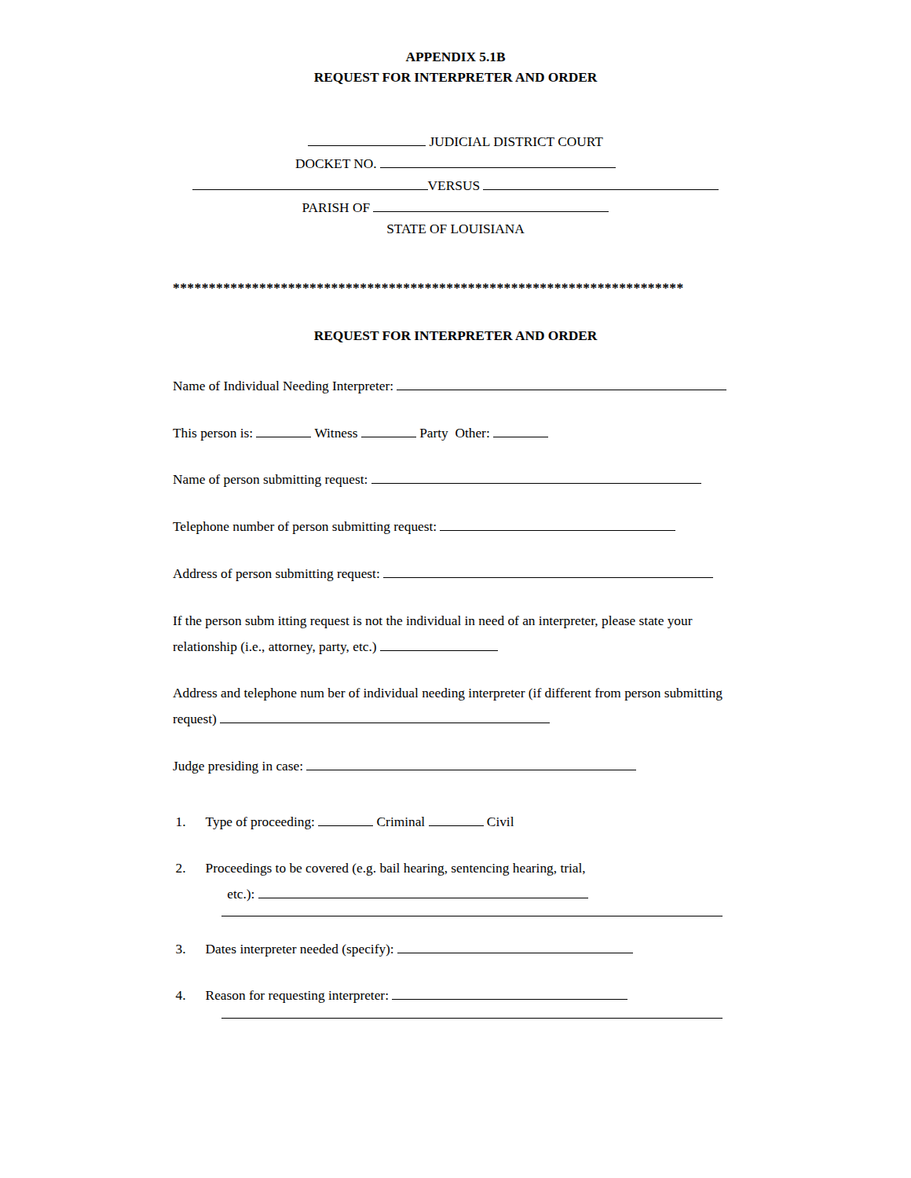APPENDIX 5.1B
REQUEST FOR INTERPRETER AND ORDER
JUDICIAL DISTRICT COURT DOCKET NO. VERSUS PARISH OF STATE OF LOUISIANA
***********************************************************************
REQUEST FOR INTERPRETER AND ORDER
Name of Individual Needing Interpreter:
This person is: Witness Party Other:
Name of person submitting request:
Telephone number of person submitting request:
Address of person submitting request:
If the person subm itting request is not the individual in need of an interpreter, please state your relationship (i.e., attorney, party, etc.)
Address and telephone num ber of individual needing interpreter (if different from person submitting request)
Judge presiding in case:
Type of proceeding: Criminal Civil
Proceedings to be covered (e.g. bail hearing, sentencing hearing, trial,
etc.):
Dates interpreter needed (specify):
Reason for requesting interpreter: